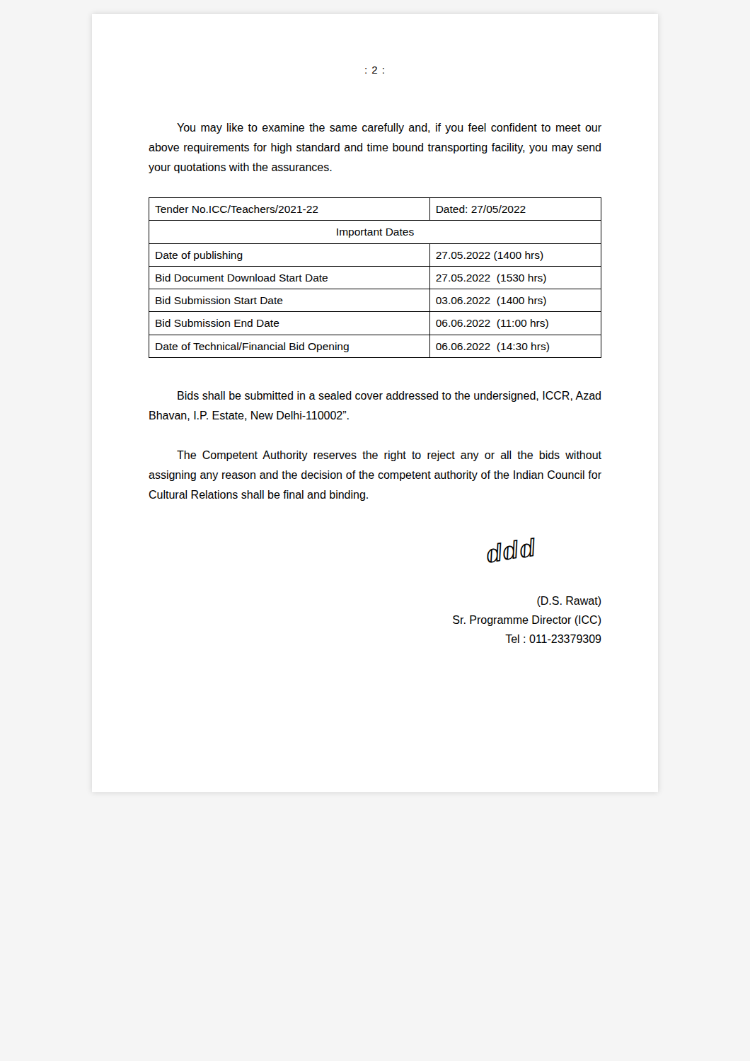: 2 :
You may like to examine the same carefully and, if you feel confident to meet our above requirements for high standard and time bound transporting facility, you may send your quotations with the assurances.
| Tender No.ICC/Teachers/2021-22 | Dated: 27/05/2022 |
| Important Dates |
| Date of publishing | 27.05.2022 (1400 hrs) |
| Bid Document Download Start Date | 27.05.2022 (1530 hrs) |
| Bid Submission Start Date | 03.06.2022 (1400 hrs) |
| Bid Submission End Date | 06.06.2022 (11:00 hrs) |
| Date of Technical/Financial Bid Opening | 06.06.2022 (14:30 hrs) |
Bids shall be submitted in a sealed cover addressed to the undersigned, ICCR, Azad Bhavan, I.P. Estate, New Delhi-110002”.
The Competent Authority reserves the right to reject any or all the bids without assigning any reason and the decision of the competent authority of the Indian Council for Cultural Relations shall be final and binding.
ⅆⅆⅆ (D.S. Rawat)
Sr. Programme Director (ICC)
Tel : 011-23379309